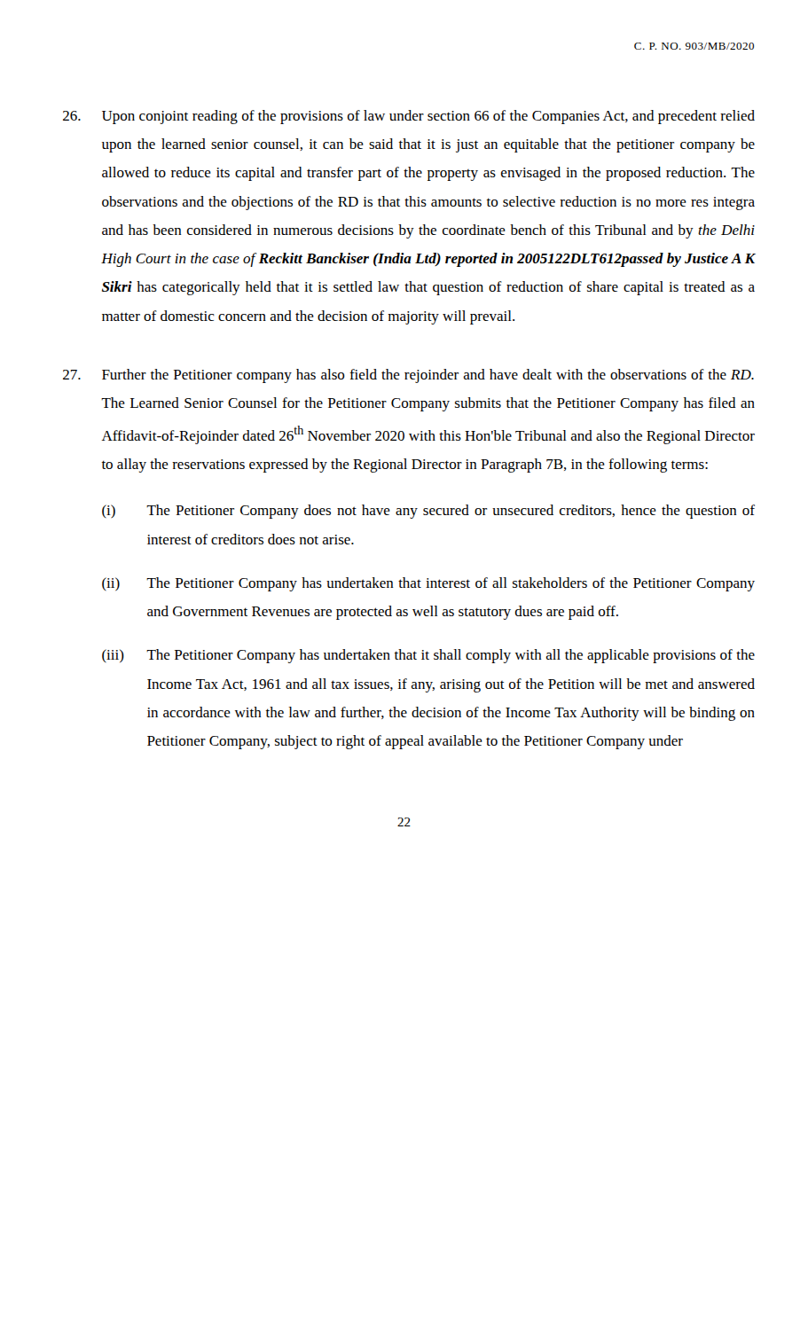C. P. NO. 903/MB/2020
Upon conjoint reading of the provisions of law under section 66 of the Companies Act, and precedent relied upon the learned senior counsel, it can be said that it is just an equitable that the petitioner company be allowed to reduce its capital and transfer part of the property as envisaged in the proposed reduction. The observations and the objections of the RD is that this amounts to selective reduction is no more res integra and has been considered in numerous decisions by the coordinate bench of this Tribunal and by the Delhi High Court in the case of Reckitt Banckiser (India Ltd) reported in 2005122DLT612passed by Justice A K Sikri has categorically held that it is settled law that question of reduction of share capital is treated as a matter of domestic concern and the decision of majority will prevail.
Further the Petitioner company has also field the rejoinder and have dealt with the observations of the RD. The Learned Senior Counsel for the Petitioner Company submits that the Petitioner Company has filed an Affidavit-of-Rejoinder dated 26th November 2020 with this Hon'ble Tribunal and also the Regional Director to allay the reservations expressed by the Regional Director in Paragraph 7B, in the following terms:
The Petitioner Company does not have any secured or unsecured creditors, hence the question of interest of creditors does not arise.
The Petitioner Company has undertaken that interest of all stakeholders of the Petitioner Company and Government Revenues are protected as well as statutory dues are paid off.
The Petitioner Company has undertaken that it shall comply with all the applicable provisions of the Income Tax Act, 1961 and all tax issues, if any, arising out of the Petition will be met and answered in accordance with the law and further, the decision of the Income Tax Authority will be binding on Petitioner Company, subject to right of appeal available to the Petitioner Company under
22